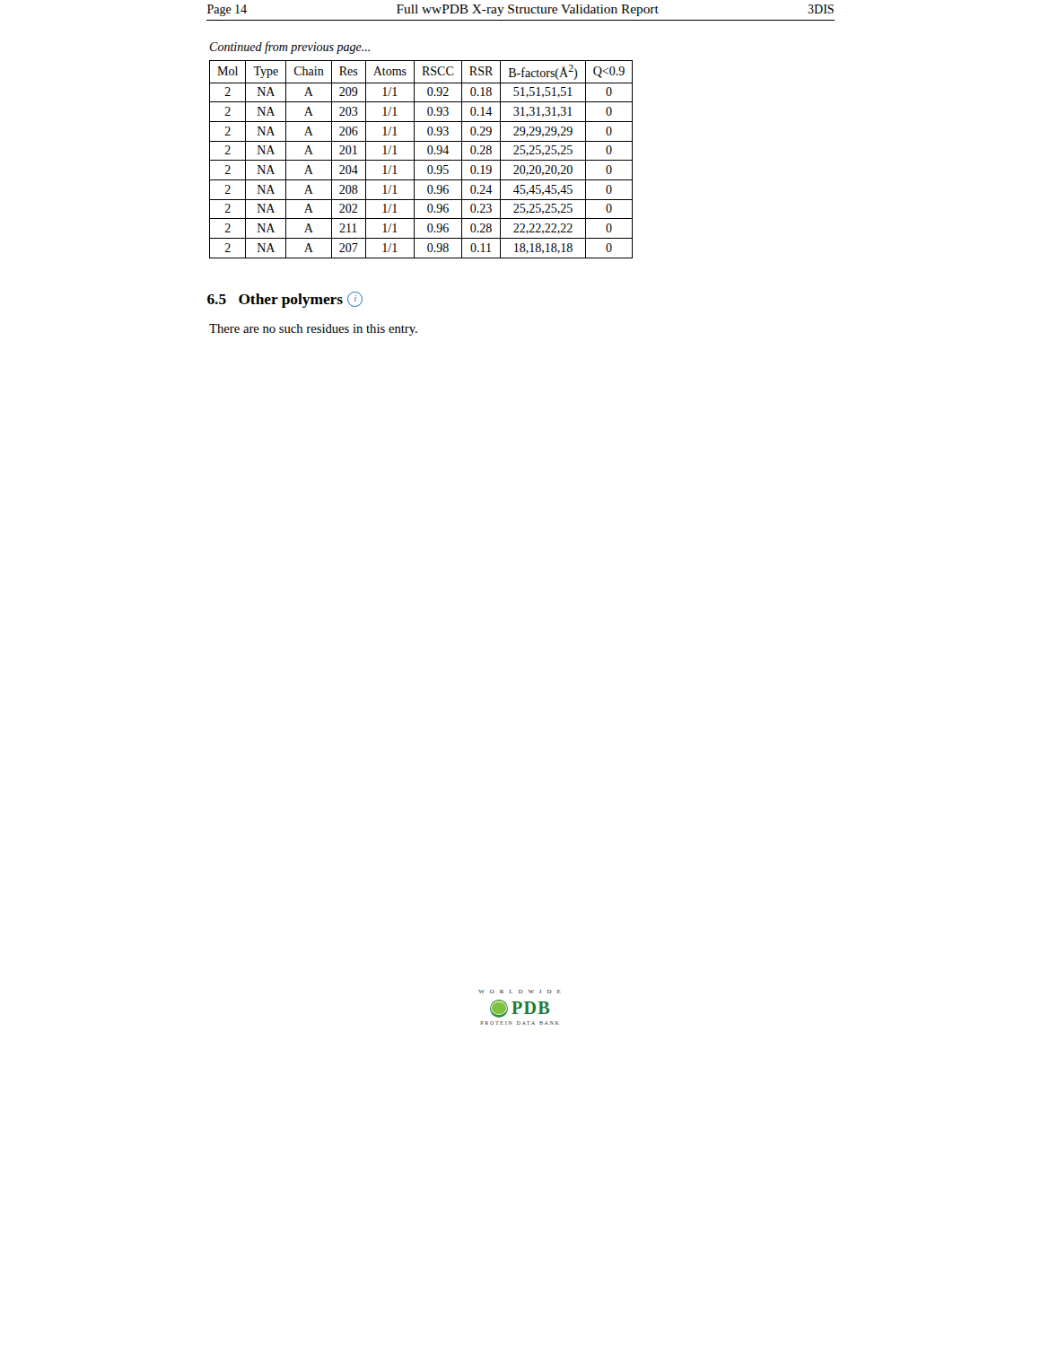Page 14
Full wwPDB X-ray Structure Validation Report
3DIS
Continued from previous page...
| Mol | Type | Chain | Res | Atoms | RSCC | RSR | B-factors(Å 2 ) | Q<0.9 |
| --- | --- | --- | --- | --- | --- | --- | --- | --- |
| 2 | NA | A | 209 | 1/1 | 0.92 | 0.18 | 51,51,51,51 | 0 |
| 2 | NA | A | 203 | 1/1 | 0.93 | 0.14 | 31,31,31,31 | 0 |
| 2 | NA | A | 206 | 1/1 | 0.93 | 0.29 | 29,29,29,29 | 0 |
| 2 | NA | A | 201 | 1/1 | 0.94 | 0.28 | 25,25,25,25 | 0 |
| 2 | NA | A | 204 | 1/1 | 0.95 | 0.19 | 20,20,20,20 | 0 |
| 2 | NA | A | 208 | 1/1 | 0.96 | 0.24 | 45,45,45,45 | 0 |
| 2 | NA | A | 202 | 1/1 | 0.96 | 0.23 | 25,25,25,25 | 0 |
| 2 | NA | A | 211 | 1/1 | 0.96 | 0.28 | 22,22,22,22 | 0 |
| 2 | NA | A | 207 | 1/1 | 0.98 | 0.11 | 18,18,18,18 | 0 |
6.5 Other polymersi
There are no such residues in this entry.
W O R L D W I D E
PDB
PROTEIN DATA BANK